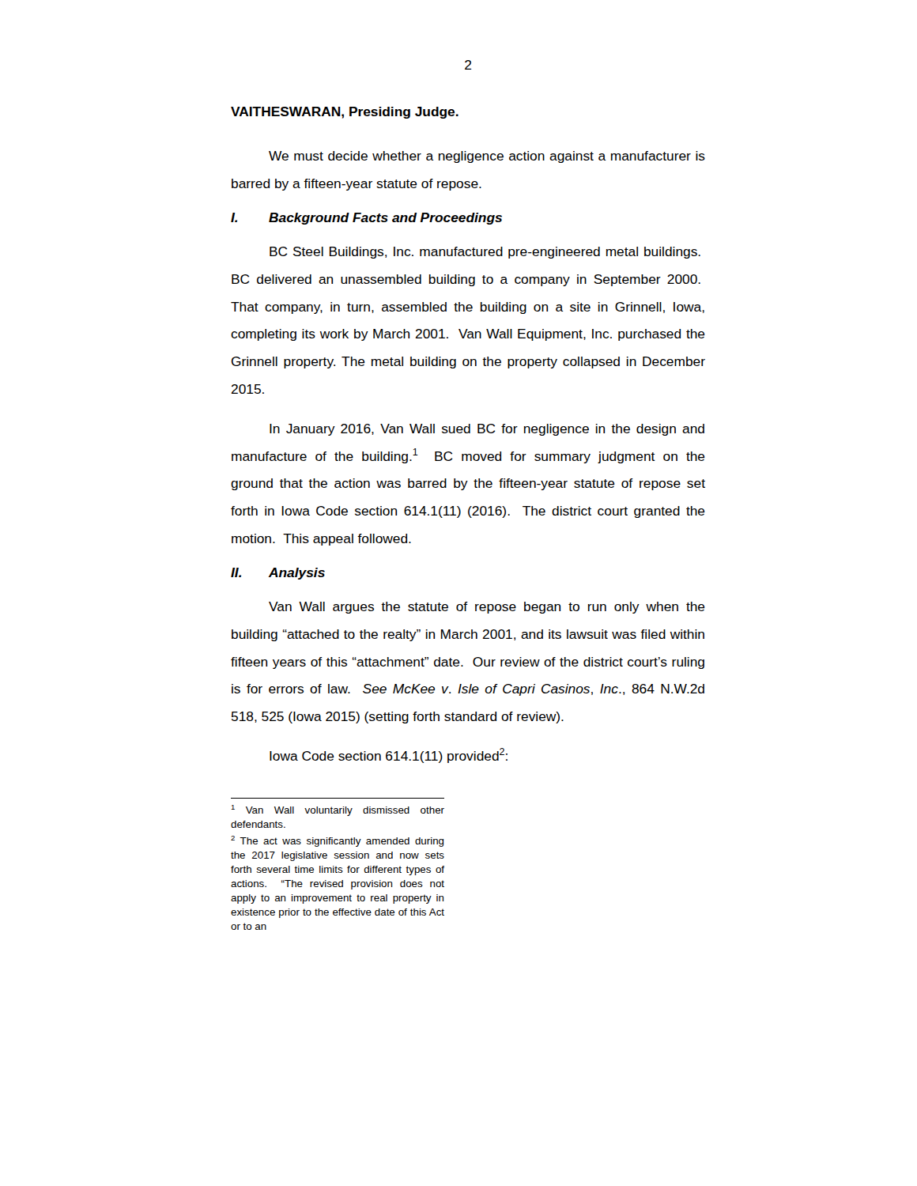2
VAITHESWARAN, Presiding Judge.
We must decide whether a negligence action against a manufacturer is barred by a fifteen-year statute of repose.
I. Background Facts and Proceedings
BC Steel Buildings, Inc. manufactured pre-engineered metal buildings. BC delivered an unassembled building to a company in September 2000. That company, in turn, assembled the building on a site in Grinnell, Iowa, completing its work by March 2001. Van Wall Equipment, Inc. purchased the Grinnell property. The metal building on the property collapsed in December 2015.
In January 2016, Van Wall sued BC for negligence in the design and manufacture of the building.1 BC moved for summary judgment on the ground that the action was barred by the fifteen-year statute of repose set forth in Iowa Code section 614.1(11) (2016). The district court granted the motion. This appeal followed.
II. Analysis
Van Wall argues the statute of repose began to run only when the building “attached to the realty” in March 2001, and its lawsuit was filed within fifteen years of this “attachment” date. Our review of the district court’s ruling is for errors of law. See McKee v. Isle of Capri Casinos, Inc., 864 N.W.2d 518, 525 (Iowa 2015) (setting forth standard of review).
Iowa Code section 614.1(11) provided2:
1 Van Wall voluntarily dismissed other defendants.
2 The act was significantly amended during the 2017 legislative session and now sets forth several time limits for different types of actions. “The revised provision does not apply to an improvement to real property in existence prior to the effective date of this Act or to an